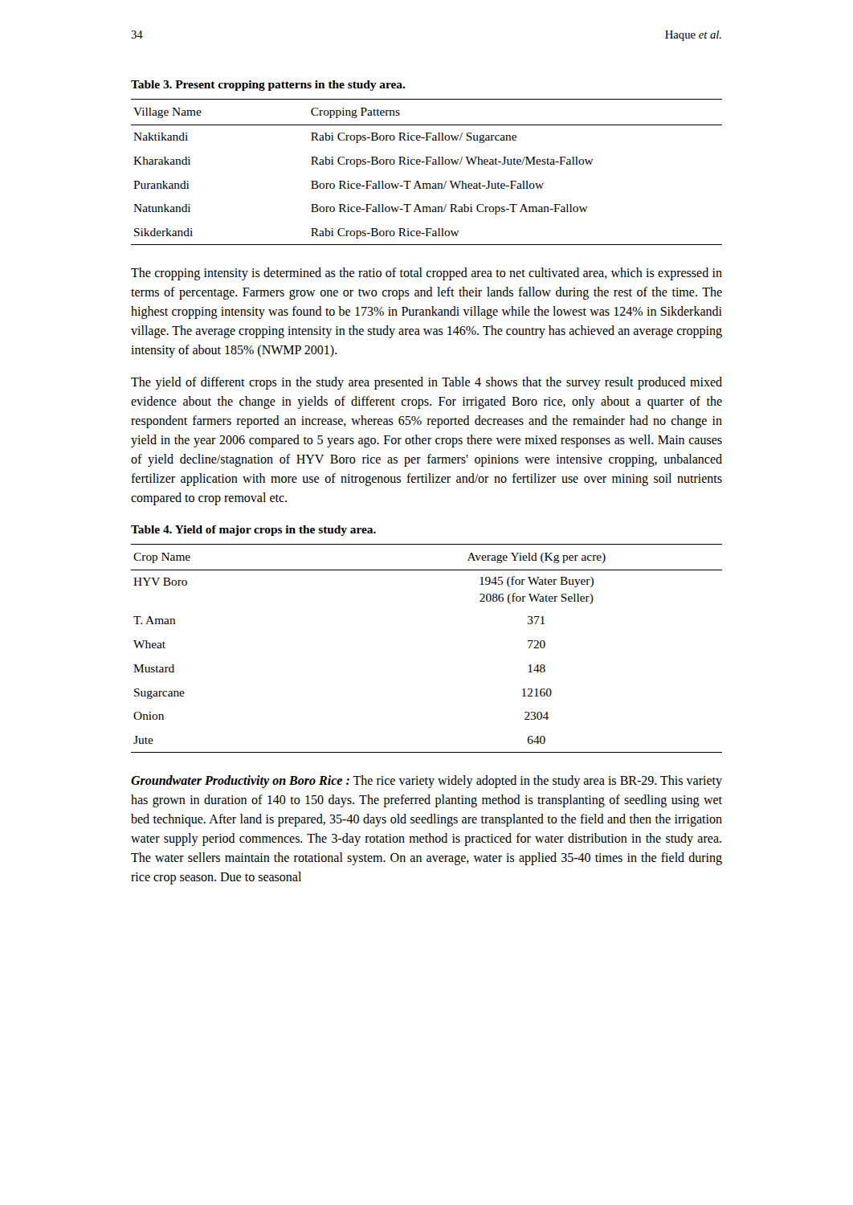34 Haque et al.
Table 3. Present cropping patterns in the study area.
| Village Name | Cropping Patterns |
| --- | --- |
| Naktikandi | Rabi Crops-Boro Rice-Fallow/ Sugarcane |
| Kharakandi | Rabi Crops-Boro Rice-Fallow/ Wheat-Jute/Mesta-Fallow |
| Purankandi | Boro Rice-Fallow-T Aman/ Wheat-Jute-Fallow |
| Natunkandi | Boro Rice-Fallow-T Aman/ Rabi Crops-T Aman-Fallow |
| Sikderkandi | Rabi Crops-Boro Rice-Fallow |
The cropping intensity is determined as the ratio of total cropped area to net cultivated area, which is expressed in terms of percentage. Farmers grow one or two crops and left their lands fallow during the rest of the time. The highest cropping intensity was found to be 173% in Purankandi village while the lowest was 124% in Sikderkandi village. The average cropping intensity in the study area was 146%. The country has achieved an average cropping intensity of about 185% (NWMP 2001).
The yield of different crops in the study area presented in Table 4 shows that the survey result produced mixed evidence about the change in yields of different crops. For irrigated Boro rice, only about a quarter of the respondent farmers reported an increase, whereas 65% reported decreases and the remainder had no change in yield in the year 2006 compared to 5 years ago. For other crops there were mixed responses as well. Main causes of yield decline/stagnation of HYV Boro rice as per farmers' opinions were intensive cropping, unbalanced fertilizer application with more use of nitrogenous fertilizer and/or no fertilizer use over mining soil nutrients compared to crop removal etc.
Table 4. Yield of major crops in the study area.
| Crop Name | Average Yield (Kg per acre) |
| --- | --- |
| HYV Boro | 1945 (for Water Buyer) 2086 (for Water Seller) |
| T. Aman | 371 |
| Wheat | 720 |
| Mustard | 148 |
| Sugarcane | 12160 |
| Onion | 2304 |
| Jute | 640 |
Groundwater Productivity on Boro Rice : The rice variety widely adopted in the study area is BR-29. This variety has grown in duration of 140 to 150 days. The preferred planting method is transplanting of seedling using wet bed technique. After land is prepared, 35-40 days old seedlings are transplanted to the field and then the irrigation water supply period commences. The 3-day rotation method is practiced for water distribution in the study area. The water sellers maintain the rotational system. On an average, water is applied 35-40 times in the field during rice crop season. Due to seasonal